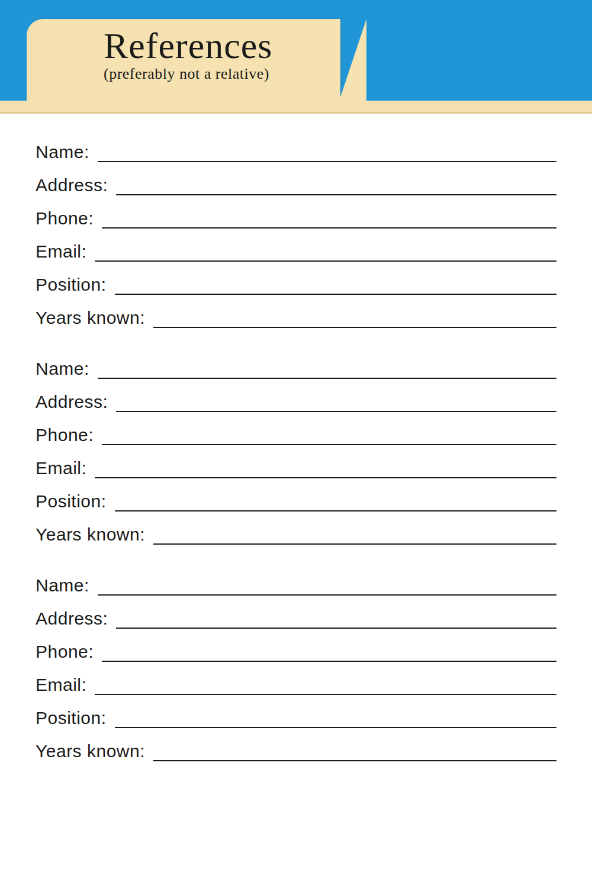References
(preferably not a relative)
Name:
Address:
Phone:
Email:
Position:
Years known:
Name:
Address:
Phone:
Email:
Position:
Years known:
Name:
Address:
Phone:
Email:
Position:
Years known: